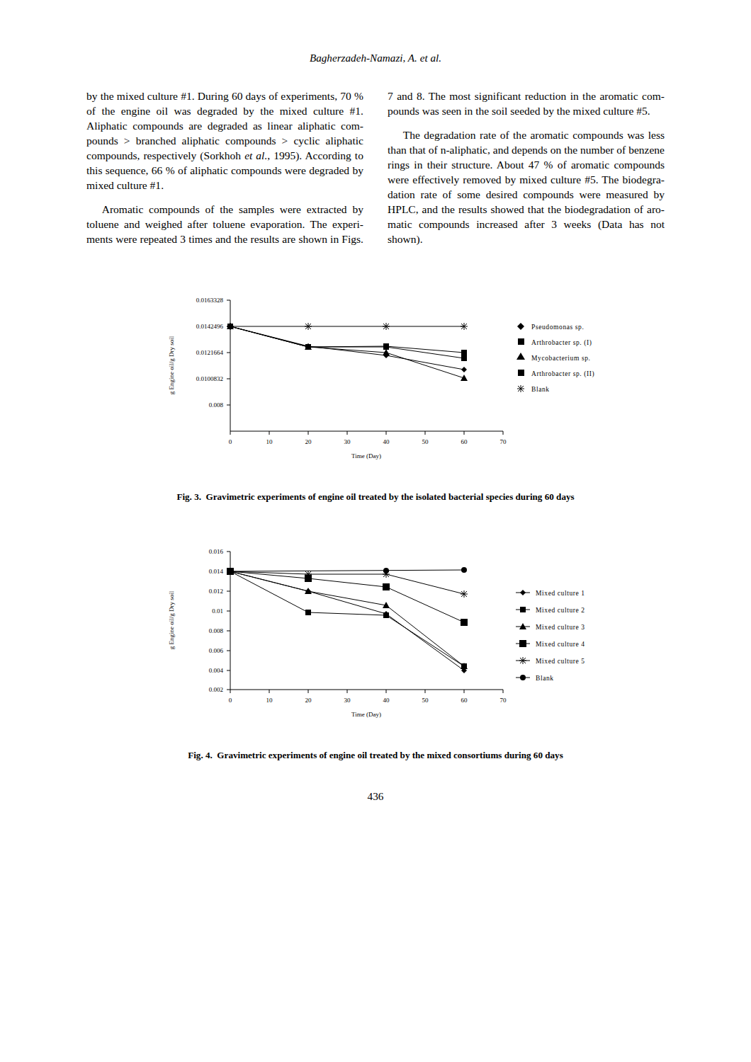Bagherzadeh-Namazi, A. et al.
by the mixed culture #1. During 60 days of experiments, 70 % of the engine oil was degraded by the mixed culture #1. Aliphatic compounds are degraded as linear aliphatic compounds > branched aliphatic compounds > cyclic aliphatic compounds, respectively (Sorkhoh et al., 1995). According to this sequence, 66 % of aliphatic compounds were degraded by mixed culture #1.
Aromatic compounds of the samples were extracted by toluene and weighed after toluene evaporation. The experiments were repeated 3 times and the results are shown in Figs. 7 and 8. The most significant reduction in the aromatic compounds was seen in the soil seeded by the mixed culture #5.
The degradation rate of the aromatic compounds was less than that of n-aliphatic, and depends on the number of benzene rings in their structure. About 47 % of aromatic compounds were effectively removed by mixed culture #5. The biodegradation rate of some desired compounds were measured by HPLC, and the results showed that the biodegradation of aromatic compounds increased after 3 weeks (Data has not shown).
0.0163328 0.0142496 0.0121664 0.0100832 0.008 0 10 20 30 40 50 60 70 Time (Day) g Engine oil/g Dry soil Pseudomonas sp. Arthrobacter sp. (I) Mycobacterium sp. Arthrobacter sp. (II) Blank
Fig. 3. Gravimetric experiments of engine oil treated by the isolated bacterial species during 60 days
0.016 0.014 0.012 0.01 0.008 0.006 0.004 0.002 0 10 20 30 40 50 60 70 Time (Day) g Engine oil/g Dry soil Mixed culture 1 Mixed culture 2 Mixed culture 3 Mixed culture 4 Mixed culture 5 Blank
Fig. 4. Gravimetric experiments of engine oil treated by the mixed consortiums during 60 days
436